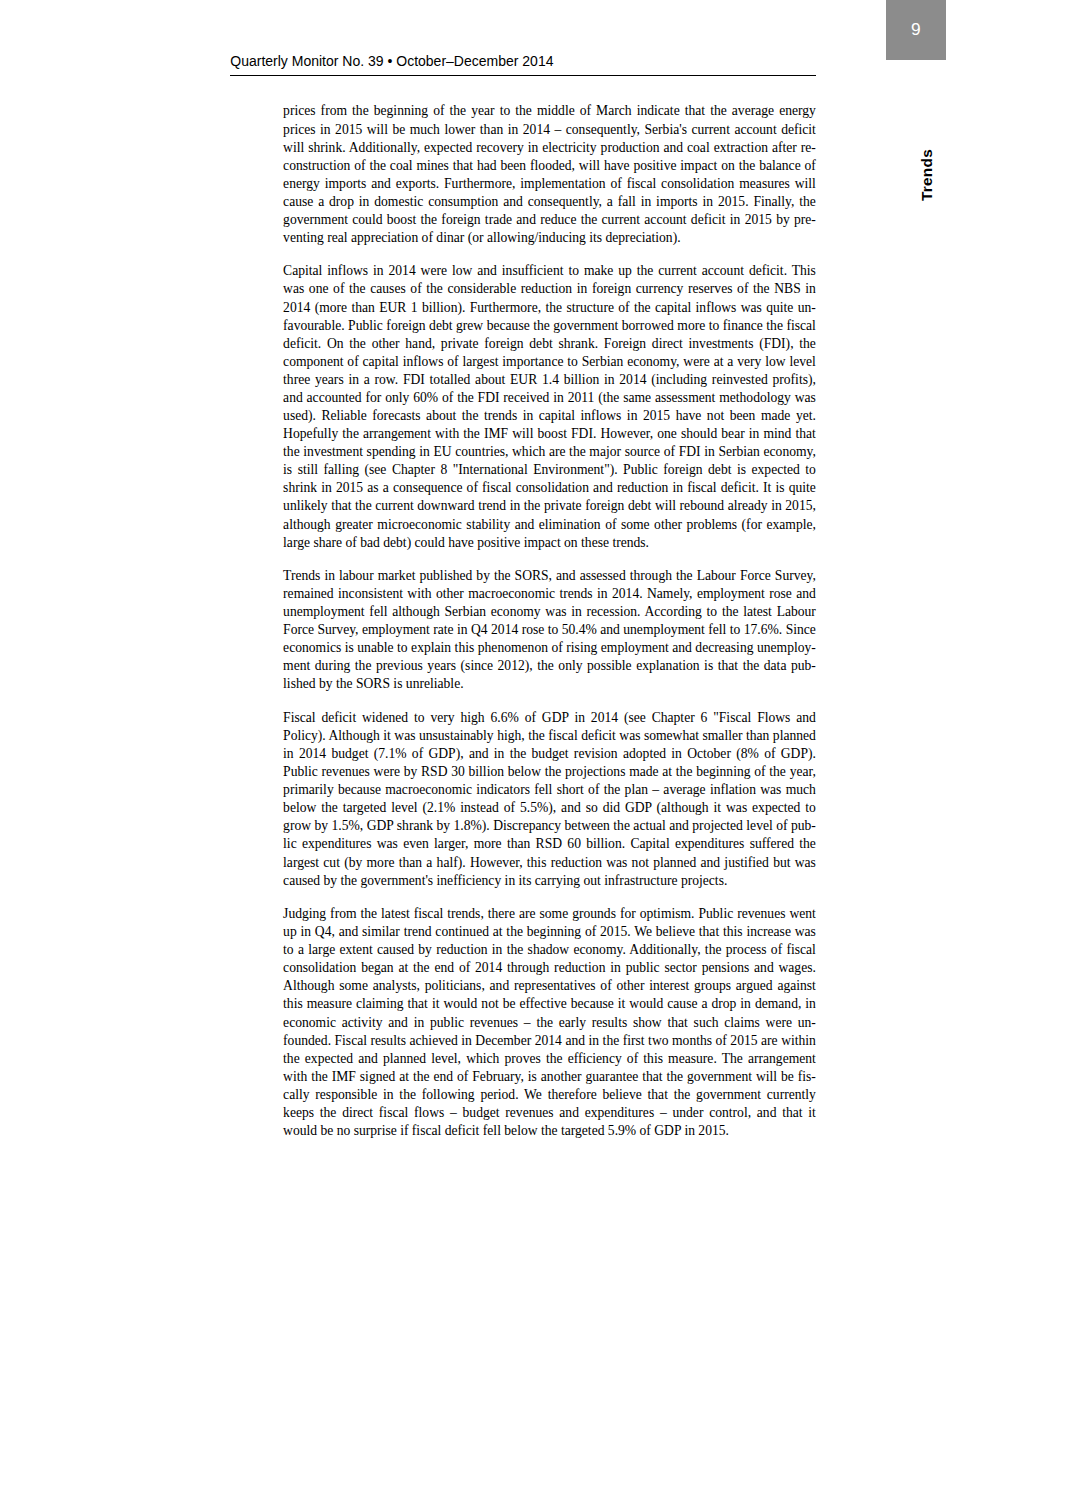9
Trends
Quarterly Monitor No. 39 • October–December 2014
prices from the beginning of the year to the middle of March indicate that the average energy prices in 2015 will be much lower than in 2014 – consequently, Serbia's current account deficit will shrink. Additionally, expected recovery in electricity production and coal extraction after reconstruction of the coal mines that had been flooded, will have positive impact on the balance of energy imports and exports. Furthermore, implementation of fiscal consolidation measures will cause a drop in domestic consumption and consequently, a fall in imports in 2015. Finally, the government could boost the foreign trade and reduce the current account deficit in 2015 by preventing real appreciation of dinar (or allowing/inducing its depreciation).
Capital inflows in 2014 were low and insufficient to make up the current account deficit. This was one of the causes of the considerable reduction in foreign currency reserves of the NBS in 2014 (more than EUR 1 billion). Furthermore, the structure of the capital inflows was quite unfavourable. Public foreign debt grew because the government borrowed more to finance the fiscal deficit. On the other hand, private foreign debt shrank. Foreign direct investments (FDI), the component of capital inflows of largest importance to Serbian economy, were at a very low level three years in a row. FDI totalled about EUR 1.4 billion in 2014 (including reinvested profits), and accounted for only 60% of the FDI received in 2011 (the same assessment methodology was used). Reliable forecasts about the trends in capital inflows in 2015 have not been made yet. Hopefully the arrangement with the IMF will boost FDI. However, one should bear in mind that the investment spending in EU countries, which are the major source of FDI in Serbian economy, is still falling (see Chapter 8 "International Environment"). Public foreign debt is expected to shrink in 2015 as a consequence of fiscal consolidation and reduction in fiscal deficit. It is quite unlikely that the current downward trend in the private foreign debt will rebound already in 2015, although greater microeconomic stability and elimination of some other problems (for example, large share of bad debt) could have positive impact on these trends.
Trends in labour market published by the SORS, and assessed through the Labour Force Survey, remained inconsistent with other macroeconomic trends in 2014. Namely, employment rose and unemployment fell although Serbian economy was in recession. According to the latest Labour Force Survey, employment rate in Q4 2014 rose to 50.4% and unemployment fell to 17.6%. Since economics is unable to explain this phenomenon of rising employment and decreasing unemployment during the previous years (since 2012), the only possible explanation is that the data published by the SORS is unreliable.
Fiscal deficit widened to very high 6.6% of GDP in 2014 (see Chapter 6 "Fiscal Flows and Policy). Although it was unsustainably high, the fiscal deficit was somewhat smaller than planned in 2014 budget (7.1% of GDP), and in the budget revision adopted in October (8% of GDP). Public revenues were by RSD 30 billion below the projections made at the beginning of the year, primarily because macroeconomic indicators fell short of the plan – average inflation was much below the targeted level (2.1% instead of 5.5%), and so did GDP (although it was expected to grow by 1.5%, GDP shrank by 1.8%). Discrepancy between the actual and projected level of public expenditures was even larger, more than RSD 60 billion. Capital expenditures suffered the largest cut (by more than a half). However, this reduction was not planned and justified but was caused by the government's inefficiency in its carrying out infrastructure projects.
Judging from the latest fiscal trends, there are some grounds for optimism. Public revenues went up in Q4, and similar trend continued at the beginning of 2015. We believe that this increase was to a large extent caused by reduction in the shadow economy. Additionally, the process of fiscal consolidation began at the end of 2014 through reduction in public sector pensions and wages. Although some analysts, politicians, and representatives of other interest groups argued against this measure claiming that it would not be effective because it would cause a drop in demand, in economic activity and in public revenues – the early results show that such claims were unfounded. Fiscal results achieved in December 2014 and in the first two months of 2015 are within the expected and planned level, which proves the efficiency of this measure. The arrangement with the IMF signed at the end of February, is another guarantee that the government will be fiscally responsible in the following period. We therefore believe that the government currently keeps the direct fiscal flows – budget revenues and expenditures – under control, and that it would be no surprise if fiscal deficit fell below the targeted 5.9% of GDP in 2015.